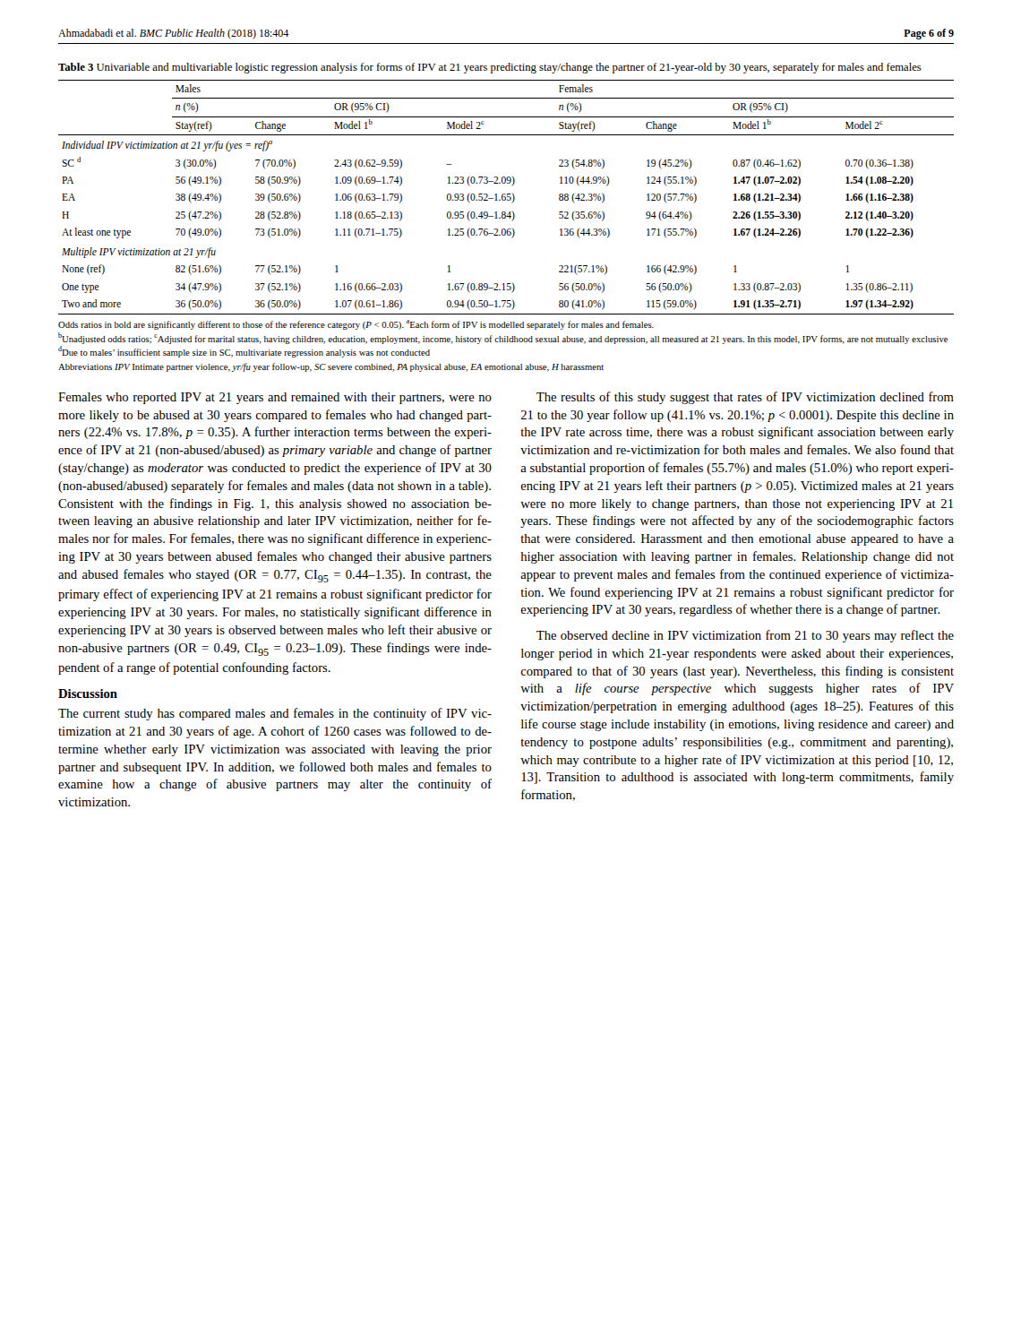Ahmadabadi et al. BMC Public Health (2018) 18:404 Page 6 of 9
Table 3 Univariable and multivariable logistic regression analysis for forms of IPV at 21 years predicting stay/change the partner of 21-year-old by 30 years, separately for males and females
| | Males | Females |
| --- | --- | --- |
| n (%) | OR (95% CI) | n (%) | OR (95% CI) |
| Stay(ref) | Change | Model 1 b | Model 2 c | Stay(ref) | Change | Model 1 b | Model 2 c |
| Individual IPV victimization at 21 yr/fu (yes = ref) a |
| SC d | 3 (30.0%) | 7 (70.0%) | 2.43 (0.62–9.59) | – | 23 (54.8%) | 19 (45.2%) | 0.87 (0.46–1.62) | 0.70 (0.36–1.38) |
| PA | 56 (49.1%) | 58 (50.9%) | 1.09 (0.69–1.74) | 1.23 (0.73–2.09) | 110 (44.9%) | 124 (55.1%) | 1.47 (1.07–2.02) | 1.54 (1.08–2.20) |
| EA | 38 (49.4%) | 39 (50.6%) | 1.06 (0.63–1.79) | 0.93 (0.52–1.65) | 88 (42.3%) | 120 (57.7%) | 1.68 (1.21–2.34) | 1.66 (1.16–2.38) |
| H | 25 (47.2%) | 28 (52.8%) | 1.18 (0.65–2.13) | 0.95 (0.49–1.84) | 52 (35.6%) | 94 (64.4%) | 2.26 (1.55–3.30) | 2.12 (1.40–3.20) |
| At least one type | 70 (49.0%) | 73 (51.0%) | 1.11 (0.71–1.75) | 1.25 (0.76–2.06) | 136 (44.3%) | 171 (55.7%) | 1.67 (1.24–2.26) | 1.70 (1.22–2.36) |
| Multiple IPV victimization at 21 yr/fu |
| None (ref) | 82 (51.6%) | 77 (52.1%) | 1 | 1 | 221(57.1%) | 166 (42.9%) | 1 | 1 |
| One type | 34 (47.9%) | 37 (52.1%) | 1.16 (0.66–2.03) | 1.67 (0.89–2.15) | 56 (50.0%) | 56 (50.0%) | 1.33 (0.87–2.03) | 1.35 (0.86–2.11) |
| Two and more | 36 (50.0%) | 36 (50.0%) | 1.07 (0.61–1.86) | 0.94 (0.50–1.75) | 80 (41.0%) | 115 (59.0%) | 1.91 (1.35–2.71) | 1.97 (1.34–2.92) |
Odds ratios in bold are significantly different to those of the reference category (P < 0.05). aEach form of IPV is modelled separately for males and females.
bUnadjusted odds ratios; cAdjusted for marital status, having children, education, employment, income, history of childhood sexual abuse, and depression, all measured at 21 years. In this model, IPV forms, are not mutually exclusive
dDue to males’ insufficient sample size in SC, multivariate regression analysis was not conducted
Abbreviations IPV Intimate partner violence, yr/fu year follow-up, SC severe combined, PA physical abuse, EA emotional abuse, H harassment
Females who reported IPV at 21 years and remained with their partners, were no more likely to be abused at 30 years compared to females who had changed partners (22.4% vs. 17.8%, p = 0.35). A further interaction terms between the experience of IPV at 21 (non-abused/abused) as primary variable and change of partner (stay/change) as moderator was conducted to predict the experience of IPV at 30 (non-abused/abused) separately for females and males (data not shown in a table). Consistent with the findings in Fig. 1, this analysis showed no association between leaving an abusive relationship and later IPV victimization, neither for females nor for males. For females, there was no significant difference in experiencing IPV at 30 years between abused females who changed their abusive partners and abused females who stayed (OR = 0.77, CI95 = 0.44–1.35). In contrast, the primary effect of experiencing IPV at 21 remains a robust significant predictor for experiencing IPV at 30 years. For males, no statistically significant difference in experiencing IPV at 30 years is observed between males who left their abusive or non-abusive partners (OR = 0.49, CI95 = 0.23–1.09). These findings were independent of a range of potential confounding factors.
Discussion
The current study has compared males and females in the continuity of IPV victimization at 21 and 30 years of age. A cohort of 1260 cases was followed to determine whether early IPV victimization was associated with leaving the prior partner and subsequent IPV. In addition, we followed both males and females to examine how a change of abusive partners may alter the continuity of victimization.
The results of this study suggest that rates of IPV victimization declined from 21 to the 30 year follow up (41.1% vs. 20.1%; p < 0.0001). Despite this decline in the IPV rate across time, there was a robust significant association between early victimization and re-victimization for both males and females. We also found that a substantial proportion of females (55.7%) and males (51.0%) who report experiencing IPV at 21 years left their partners (p > 0.05). Victimized males at 21 years were no more likely to change partners, than those not experiencing IPV at 21 years. These findings were not affected by any of the sociodemographic factors that were considered. Harassment and then emotional abuse appeared to have a higher association with leaving partner in females. Relationship change did not appear to prevent males and females from the continued experience of victimization. We found experiencing IPV at 21 remains a robust significant predictor for experiencing IPV at 30 years, regardless of whether there is a change of partner.
The observed decline in IPV victimization from 21 to 30 years may reflect the longer period in which 21-year respondents were asked about their experiences, compared to that of 30 years (last year). Nevertheless, this finding is consistent with a life course perspective which suggests higher rates of IPV victimization/perpetration in emerging adulthood (ages 18–25). Features of this life course stage include instability (in emotions, living residence and career) and tendency to postpone adults’ responsibilities (e.g., commitment and parenting), which may contribute to a higher rate of IPV victimization at this period [10, 12, 13]. Transition to adulthood is associated with long-term commitments, family formation,